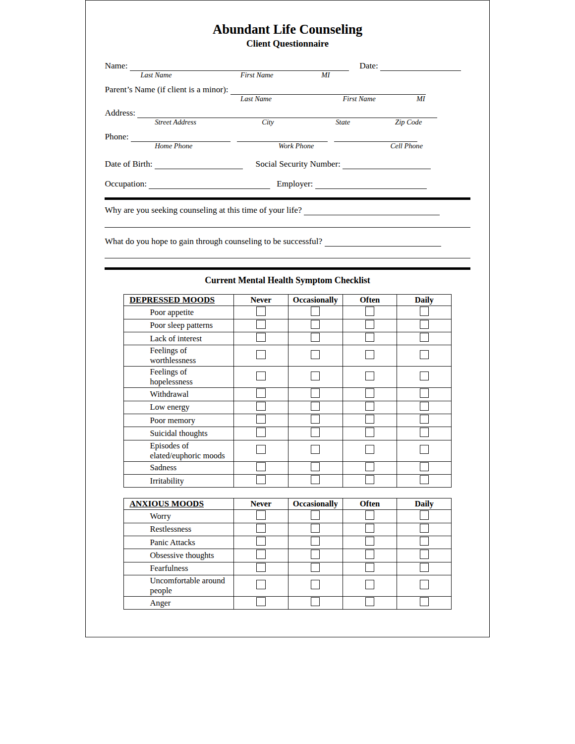Abundant Life Counseling
Client Questionnaire
Name: Date:
Last Name First Name MI
Parent’s Name (if client is a minor):
Last Name First Name MI
Address:
Street Address City State Zip Code
Phone:
Home Phone Work Phone Cell Phone
Date of Birth: Social Security Number:
Occupation: Employer:
Why are you seeking counseling at this time of your life?
What do you hope to gain through counseling to be successful?
Current Mental Health Symptom Checklist
| DEPRESSED MOODS | Never | Occasionally | Often | Daily |
| --- | --- | --- | --- | --- |
| Poor appetite | | | | |
| Poor sleep patterns | | | | |
| Lack of interest | | | | |
| Feelings of worthlessness | | | | |
| Feelings of hopelessness | | | | |
| Withdrawal | | | | |
| Low energy | | | | |
| Poor memory | | | | |
| Suicidal thoughts | | | | |
| Episodes of elated/euphoric moods | | | | |
| Sadness | | | | |
| Irritability | | | | |
| ANXIOUS MOODS | Never | Occasionally | Often | Daily |
| --- | --- | --- | --- | --- |
| Worry | | | | |
| Restlessness | | | | |
| Panic Attacks | | | | |
| Obsessive thoughts | | | | |
| Fearfulness | | | | |
| Uncomfortable around people | | | | |
| Anger | | | | |